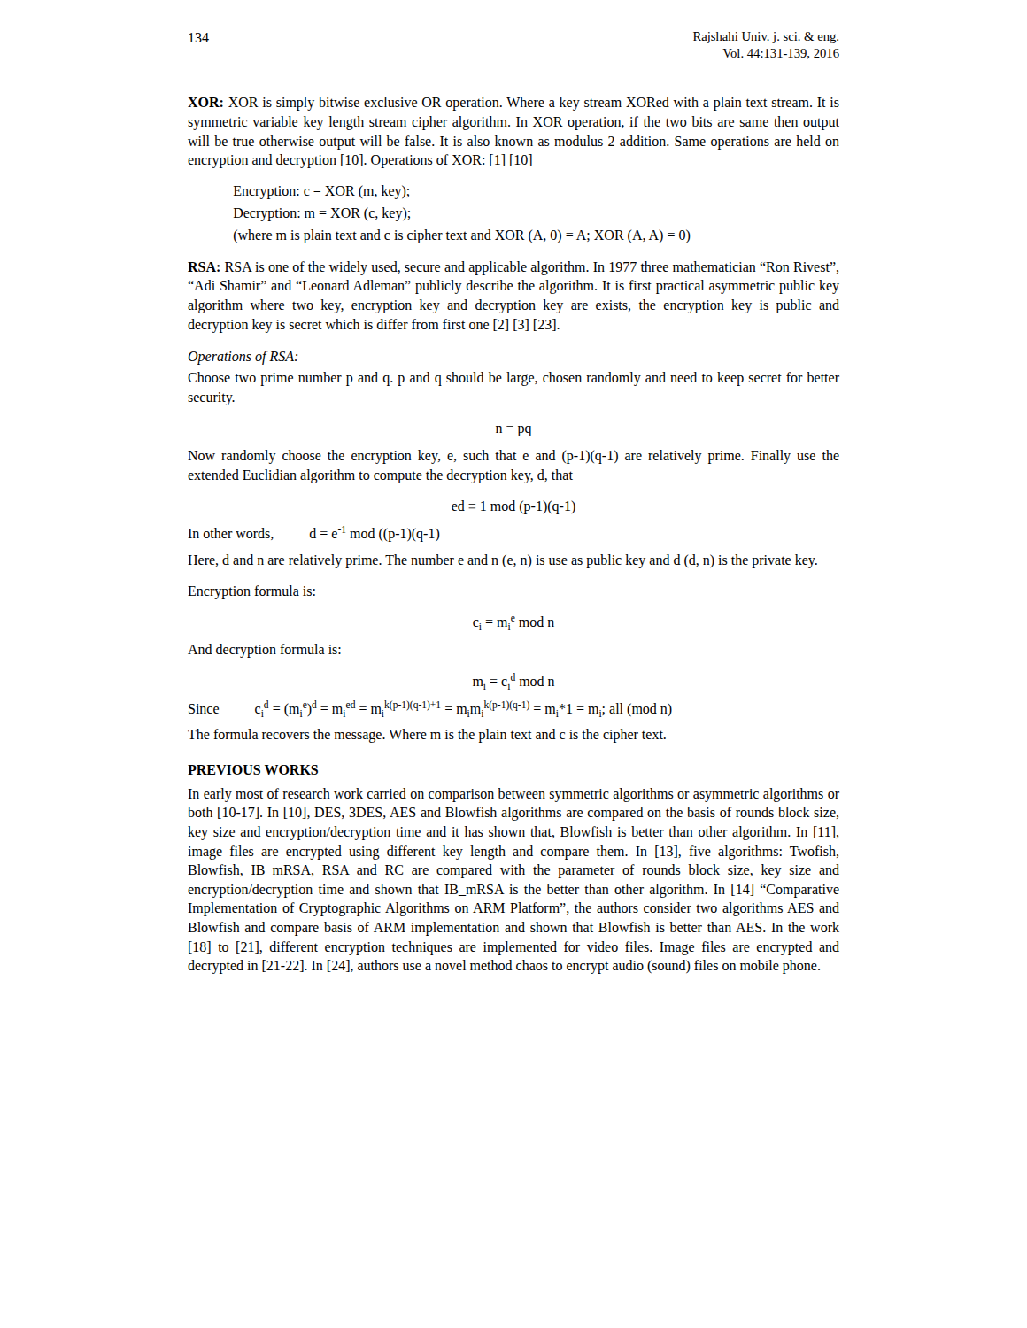134
Rajshahi Univ. j. sci. & eng.
Vol. 44:131-139, 2016
XOR: XOR is simply bitwise exclusive OR operation. Where a key stream XORed with a plain text stream. It is symmetric variable key length stream cipher algorithm. In XOR operation, if the two bits are same then output will be true otherwise output will be false. It is also known as modulus 2 addition. Same operations are held on encryption and decryption [10]. Operations of XOR: [1] [10]
Encryption: c = XOR (m, key);
Decryption: m = XOR (c, key);
(where m is plain text and c is cipher text and XOR (A, 0) = A; XOR (A, A) = 0)
RSA: RSA is one of the widely used, secure and applicable algorithm. In 1977 three mathematician “Ron Rivest”, “Adi Shamir” and “Leonard Adleman” publicly describe the algorithm. It is first practical asymmetric public key algorithm where two key, encryption key and decryption key are exists, the encryption key is public and decryption key is secret which is differ from first one [2] [3] [23].
Operations of RSA:
Choose two prime number p and q. p and q should be large, chosen randomly and need to keep secret for better security.
n = pq
Now randomly choose the encryption key, e, such that e and (p-1)(q-1) are relatively prime. Finally use the extended Euclidian algorithm to compute the decryption key, d, that
ed ≡ 1 mod (p-1)(q-1)
In other words, d = e-1 mod ((p-1)(q-1)
Here, d and n are relatively prime. The number e and n (e, n) is use as public key and d (d, n) is the private key.
Encryption formula is:
ci = mie mod n
And decryption formula is:
mi = cid mod n
Since cid = (mie)d = mied = mik(p-1)(q-1)+1 = mimik(p-1)(q-1) = mi*1 = mi; all (mod n)
The formula recovers the message. Where m is the plain text and c is the cipher text.
Previous Works
In early most of research work carried on comparison between symmetric algorithms or asymmetric algorithms or both [10-17]. In [10], DES, 3DES, AES and Blowfish algorithms are compared on the basis of rounds block size, key size and encryption/decryption time and it has shown that, Blowfish is better than other algorithm. In [11], image files are encrypted using different key length and compare them. In [13], five algorithms: Twofish, Blowfish, IB_mRSA, RSA and RC are compared with the parameter of rounds block size, key size and encryption/decryption time and shown that IB_mRSA is the better than other algorithm. In [14] “Comparative Implementation of Cryptographic Algorithms on ARM Platform”, the authors consider two algorithms AES and Blowfish and compare basis of ARM implementation and shown that Blowfish is better than AES. In the work [18] to [21], different encryption techniques are implemented for video files. Image files are encrypted and decrypted in [21-22]. In [24], authors use a novel method chaos to encrypt audio (sound) files on mobile phone.